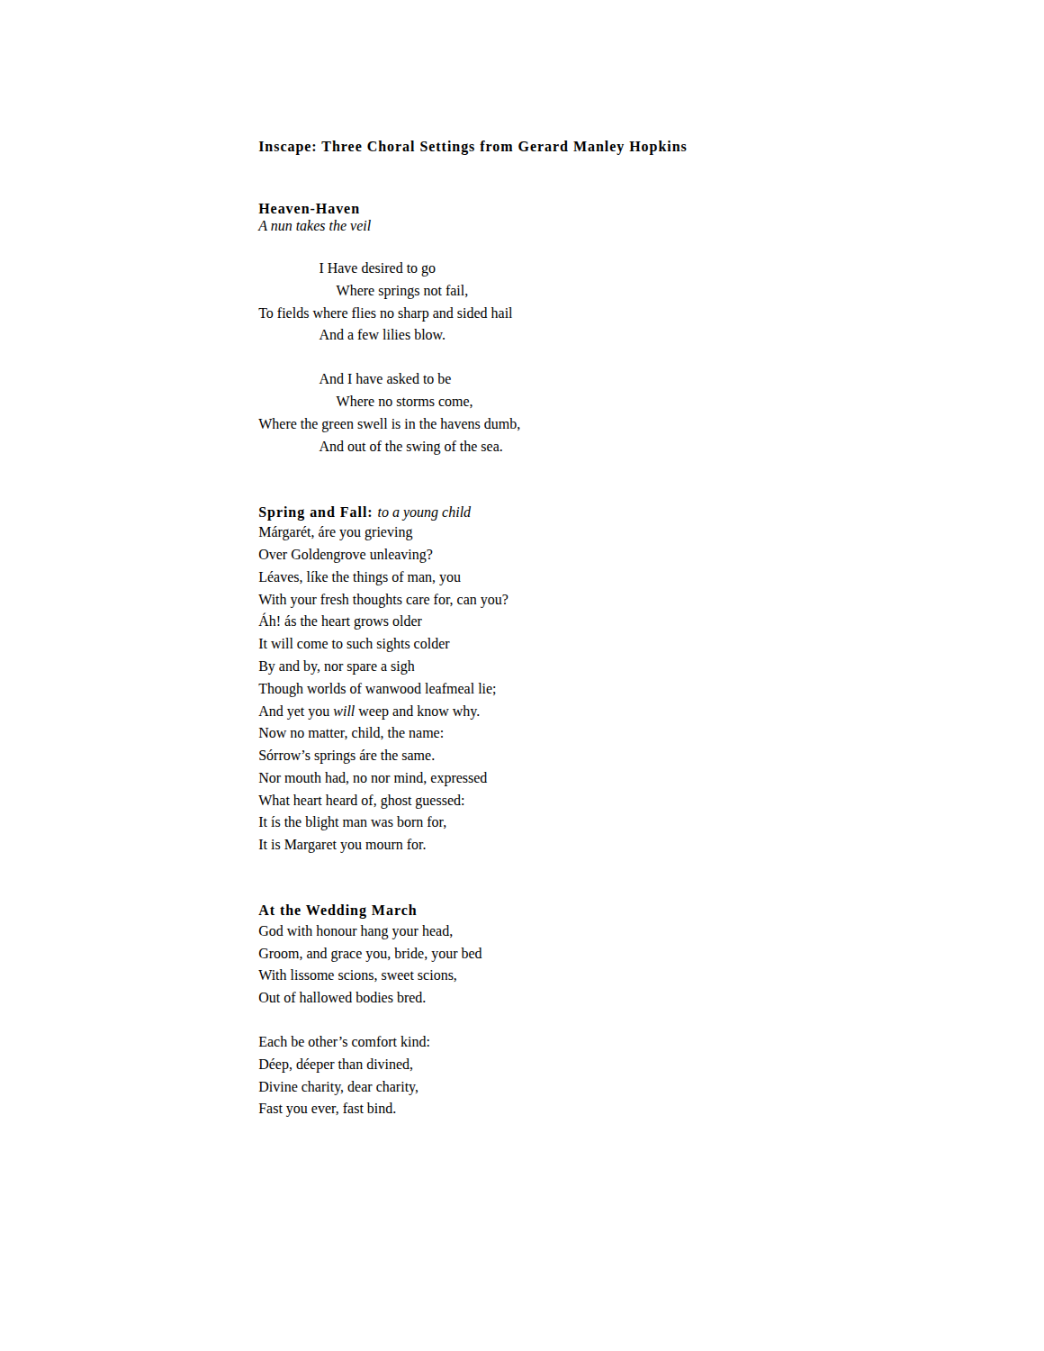Inscape: Three Choral Settings from Gerard Manley Hopkins
Heaven-Haven
A nun takes the veil
I Have desired to go
Where springs not fail,
To fields where flies no sharp and sided hail
And a few lilies blow.
And I have asked to be
Where no storms come,
Where the green swell is in the havens dumb,
And out of the swing of the sea.
Spring and Fall: to a young child
Márgarét, áre you grieving
Over Goldengrove unleaving?
Léaves, líke the things of man, you
With your fresh thoughts care for, can you?
Áh! ás the heart grows older
It will come to such sights colder
By and by, nor spare a sigh
Though worlds of wanwood leafmeal lie;
And yet you will weep and know why.
Now no matter, child, the name:
Sórrow’s springs áre the same.
Nor mouth had, no nor mind, expressed
What heart heard of, ghost guessed:
It ís the blight man was born for,
It is Margaret you mourn for.
At the Wedding March
God with honour hang your head,
Groom, and grace you, bride, your bed
With lissome scions, sweet scions,
Out of hallowed bodies bred.
Each be other’s comfort kind:
Déep, déeper than divined,
Divine charity, dear charity,
Fast you ever, fast bind.